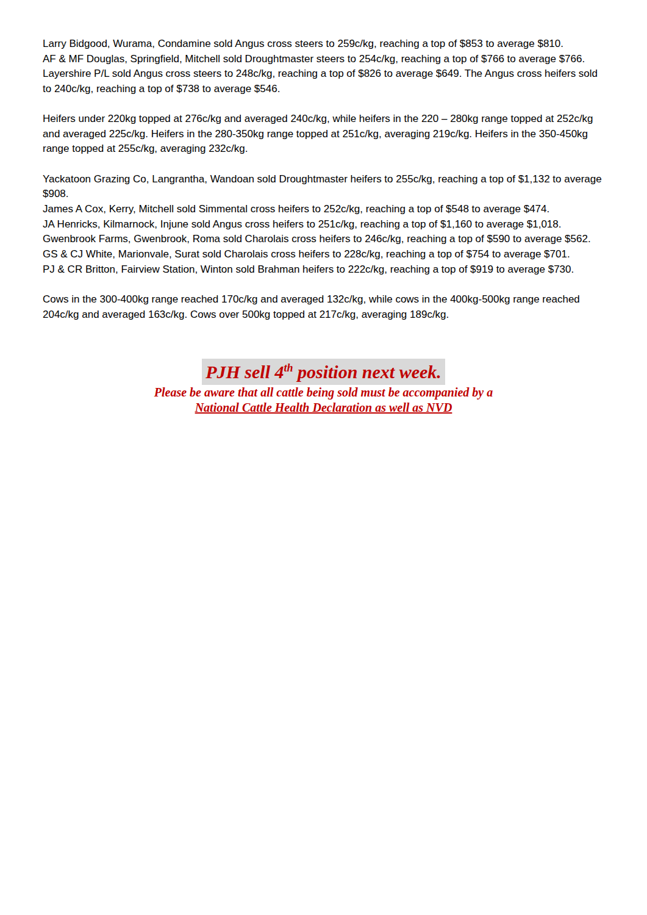Larry Bidgood, Wurama, Condamine sold Angus cross steers to 259c/kg, reaching a top of $853 to average $810.
AF & MF Douglas, Springfield, Mitchell sold Droughtmaster steers to 254c/kg, reaching a top of $766 to average $766.
Layershire P/L sold Angus cross steers to 248c/kg, reaching a top of $826 to average $649. The Angus cross heifers sold to 240c/kg, reaching a top of $738 to average $546.
Heifers under 220kg topped at 276c/kg and averaged 240c/kg, while heifers in the 220 – 280kg range topped at 252c/kg and averaged 225c/kg. Heifers in the 280-350kg range topped at 251c/kg, averaging 219c/kg. Heifers in the 350-450kg range topped at 255c/kg, averaging 232c/kg.
Yackatoon Grazing Co, Langrantha, Wandoan sold Droughtmaster heifers to 255c/kg, reaching a top of $1,132 to average $908.
James A Cox, Kerry, Mitchell sold Simmental cross heifers to 252c/kg, reaching a top of $548 to average $474.
JA Henricks, Kilmarnock, Injune sold Angus cross heifers to 251c/kg, reaching a top of $1,160 to average $1,018.
Gwenbrook Farms, Gwenbrook, Roma sold Charolais cross heifers to 246c/kg, reaching a top of $590 to average $562.
GS & CJ White, Marionvale, Surat sold Charolais cross heifers to 228c/kg, reaching a top of $754 to average $701.
PJ & CR Britton, Fairview Station, Winton sold Brahman heifers to 222c/kg, reaching a top of $919 to average $730.
Cows in the 300-400kg range reached 170c/kg and averaged 132c/kg, while cows in the 400kg-500kg range reached 204c/kg and averaged 163c/kg. Cows over 500kg topped at 217c/kg, averaging 189c/kg.
PJH sell 4th position next week.
Please be aware that all cattle being sold must be accompanied by a
National Cattle Health Declaration as well as NVD